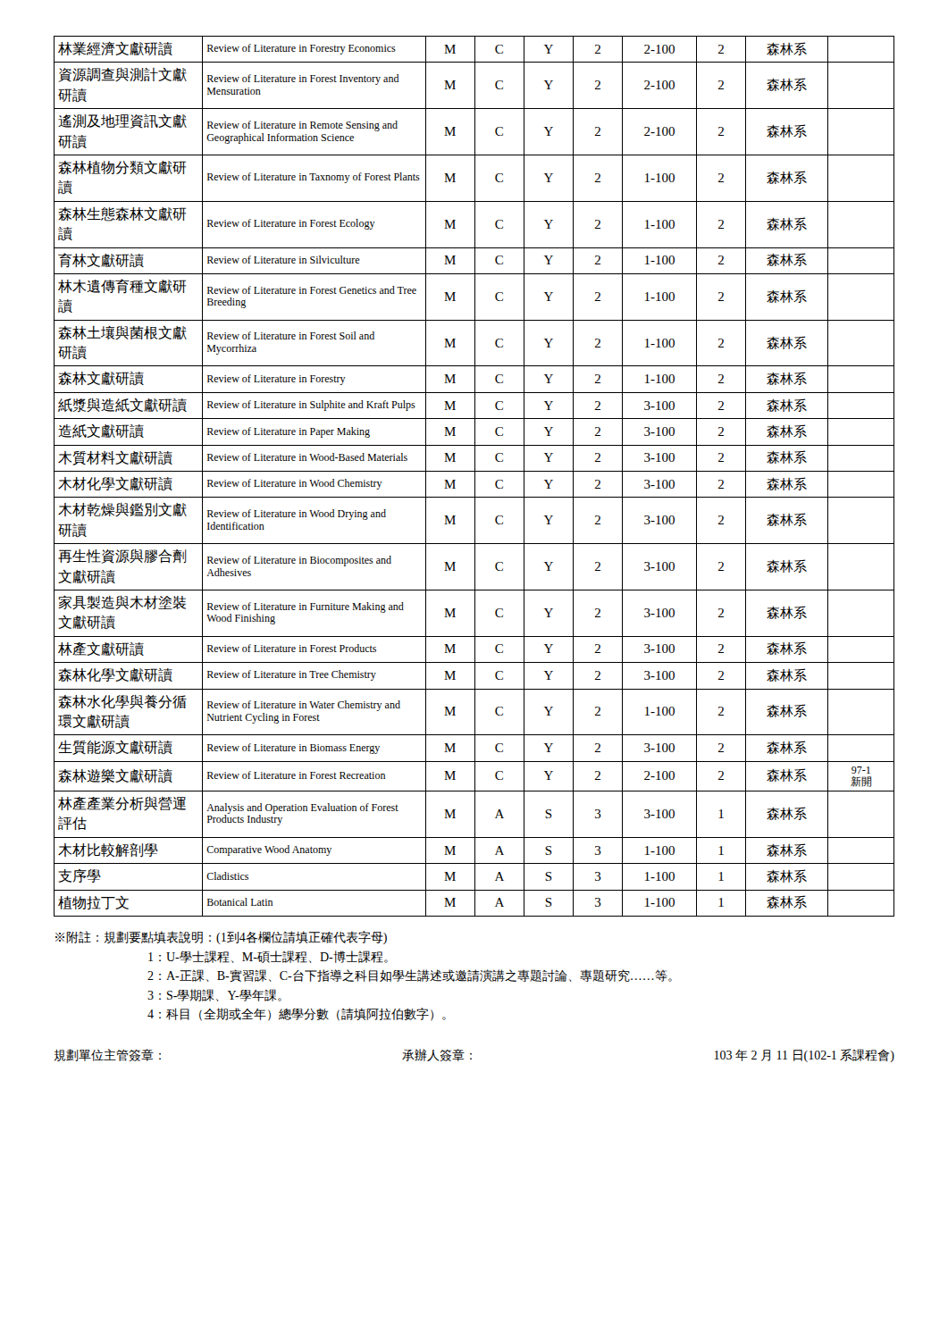| 林業經濟文獻研讀 | Review of Literature in Forestry Economics | M | C | Y | 2 | 2-100 | 2 | 森林系 | |
| 資源調查與測計文獻研讀 | Review of Literature in Forest Inventory and Mensuration | M | C | Y | 2 | 2-100 | 2 | 森林系 | |
| 遙測及地理資訊文獻研讀 | Review of Literature in Remote Sensing and Geographical Information Science | M | C | Y | 2 | 2-100 | 2 | 森林系 | |
| 森林植物分類文獻研讀 | Review of Literature in Taxnomy of Forest Plants | M | C | Y | 2 | 1-100 | 2 | 森林系 | |
| 森林生態森林文獻研讀 | Review of Literature in Forest Ecology | M | C | Y | 2 | 1-100 | 2 | 森林系 | |
| 育林文獻研讀 | Review of Literature in Silviculture | M | C | Y | 2 | 1-100 | 2 | 森林系 | |
| 林木遺傳育種文獻研讀 | Review of Literature in Forest Genetics and Tree Breeding | M | C | Y | 2 | 1-100 | 2 | 森林系 | |
| 森林土壤與菌根文獻研讀 | Review of Literature in Forest Soil and Mycorrhiza | M | C | Y | 2 | 1-100 | 2 | 森林系 | |
| 森林文獻研讀 | Review of Literature in Forestry | M | C | Y | 2 | 1-100 | 2 | 森林系 | |
| 紙漿與造紙文獻研讀 | Review of Literature in Sulphite and Kraft Pulps | M | C | Y | 2 | 3-100 | 2 | 森林系 | |
| 造紙文獻研讀 | Review of Literature in Paper Making | M | C | Y | 2 | 3-100 | 2 | 森林系 | |
| 木質材料文獻研讀 | Review of Literature in Wood-Based Materials | M | C | Y | 2 | 3-100 | 2 | 森林系 | |
| 木材化學文獻研讀 | Review of Literature in Wood Chemistry | M | C | Y | 2 | 3-100 | 2 | 森林系 | |
| 木材乾燥與鑑別文獻研讀 | Review of Literature in Wood Drying and Identification | M | C | Y | 2 | 3-100 | 2 | 森林系 | |
| 再生性資源與膠合劑文獻研讀 | Review of Literature in Biocomposites and Adhesives | M | C | Y | 2 | 3-100 | 2 | 森林系 | |
| 家具製造與木材塗裝文獻研讀 | Review of Literature in Furniture Making and Wood Finishing | M | C | Y | 2 | 3-100 | 2 | 森林系 | |
| 林產文獻研讀 | Review of Literature in Forest Products | M | C | Y | 2 | 3-100 | 2 | 森林系 | |
| 森林化學文獻研讀 | Review of Literature in Tree Chemistry | M | C | Y | 2 | 3-100 | 2 | 森林系 | |
| 森林水化學與養分循環文獻研讀 | Review of Literature in Water Chemistry and Nutrient Cycling in Forest | M | C | Y | 2 | 1-100 | 2 | 森林系 | |
| 生質能源文獻研讀 | Review of Literature in Biomass Energy | M | C | Y | 2 | 3-100 | 2 | 森林系 | |
| 森林遊樂文獻研讀 | Review of Literature in Forest Recreation | M | C | Y | 2 | 2-100 | 2 | 森林系 | 97-1 新開 |
| 林產產業分析與營運評估 | Analysis and Operation Evaluation of Forest Products Industry | M | A | S | 3 | 3-100 | 1 | 森林系 | |
| 木材比較解剖學 | Comparative Wood Anatomy | M | A | S | 3 | 1-100 | 1 | 森林系 | |
| 支序學 | Cladistics | M | A | S | 3 | 1-100 | 1 | 森林系 | |
| 植物拉丁文 | Botanical Latin | M | A | S | 3 | 1-100 | 1 | 森林系 | |
※附註：規劃要點填表說明：(1到4各欄位請填正確代表字母)
1：U-學士課程、M-碩士課程、D-博士課程。
2：A-正課、B-實習課、C-台下指導之科目如學生講述或邀請演講之專題討論、專題研究……等。
3：S-學期課、Y-學年課。
4：科目（全期或全年）總學分數（請填阿拉伯數字）。
規劃單位主管簽章： 承辦人簽章： 103 年 2 月 11 日(102-1 系課程會)